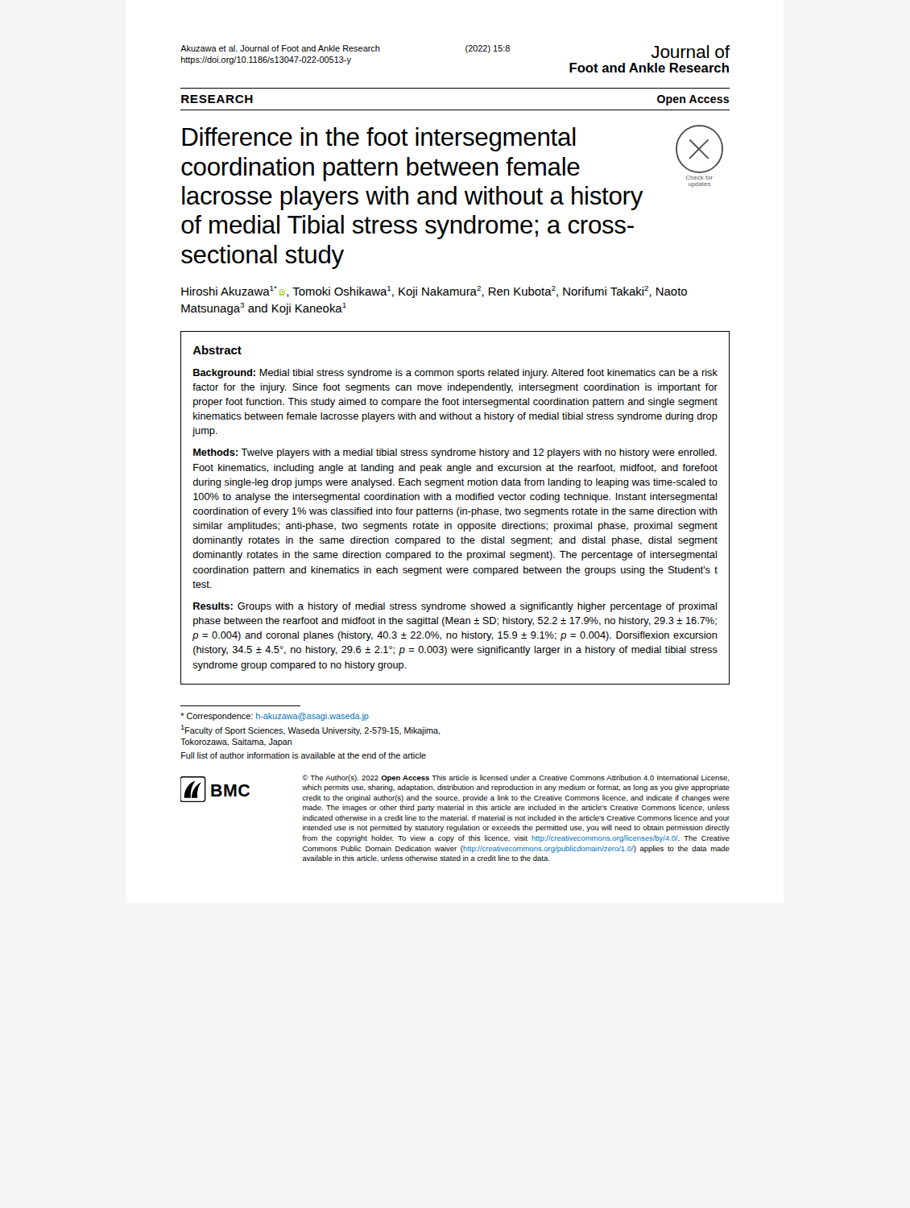Akuzawa et al. Journal of Foot and Ankle Research(2022) 15:8
https://doi.org/10.1186/s13047-022-00513-y
Journal of
Foot and Ankle Research
RESEARCH
Open Access
Check for
updates
Difference in the foot intersegmental coordination pattern between female lacrosse players with and without a history of medial Tibial stress syndrome; a cross-sectional study
Hiroshi Akuzawa1* , Tomoki Oshikawa1, Koji Nakamura2, Ren Kubota2, Norifumi Takaki2, Naoto Matsunaga3 and Koji Kaneoka1
Abstract
Background: Medial tibial stress syndrome is a common sports related injury. Altered foot kinematics can be a risk factor for the injury. Since foot segments can move independently, intersegment coordination is important for proper foot function. This study aimed to compare the foot intersegmental coordination pattern and single segment kinematics between female lacrosse players with and without a history of medial tibial stress syndrome during drop jump.
Methods: Twelve players with a medial tibial stress syndrome history and 12 players with no history were enrolled. Foot kinematics, including angle at landing and peak angle and excursion at the rearfoot, midfoot, and forefoot during single-leg drop jumps were analysed. Each segment motion data from landing to leaping was time-scaled to 100% to analyse the intersegmental coordination with a modified vector coding technique. Instant intersegmental coordination of every 1% was classified into four patterns (in-phase, two segments rotate in the same direction with similar amplitudes; anti-phase, two segments rotate in opposite directions; proximal phase, proximal segment dominantly rotates in the same direction compared to the distal segment; and distal phase, distal segment dominantly rotates in the same direction compared to the proximal segment). The percentage of intersegmental coordination pattern and kinematics in each segment were compared between the groups using the Student's t test.
Results: Groups with a history of medial stress syndrome showed a significantly higher percentage of proximal phase between the rearfoot and midfoot in the sagittal (Mean ± SD; history, 52.2 ± 17.9%, no history, 29.3 ± 16.7%; p = 0.004) and coronal planes (history, 40.3 ± 22.0%, no history, 15.9 ± 9.1%; p = 0.004). Dorsiflexion excursion (history, 34.5 ± 4.5°, no history, 29.6 ± 2.1°; p = 0.003) were significantly larger in a history of medial tibial stress syndrome group compared to no history group.
* Correspondence: h-akuzawa@asagi.waseda.jp
1Faculty of Sport Sciences, Waseda University, 2-579-15, Mikajima, Tokorozawa, Saitama, Japan
Full list of author information is available at the end of the article
BMC
© The Author(s). 2022 Open Access This article is licensed under a Creative Commons Attribution 4.0 International License, which permits use, sharing, adaptation, distribution and reproduction in any medium or format, as long as you give appropriate credit to the original author(s) and the source, provide a link to the Creative Commons licence, and indicate if changes were made. The images or other third party material in this article are included in the article's Creative Commons licence, unless indicated otherwise in a credit line to the material. If material is not included in the article's Creative Commons licence and your intended use is not permitted by statutory regulation or exceeds the permitted use, you will need to obtain permission directly from the copyright holder. To view a copy of this licence, visit http://creativecommons.org/licenses/by/4.0/. The Creative Commons Public Domain Dedication waiver (http://creativecommons.org/publicdomain/zero/1.0/) applies to the data made available in this article, unless otherwise stated in a credit line to the data.